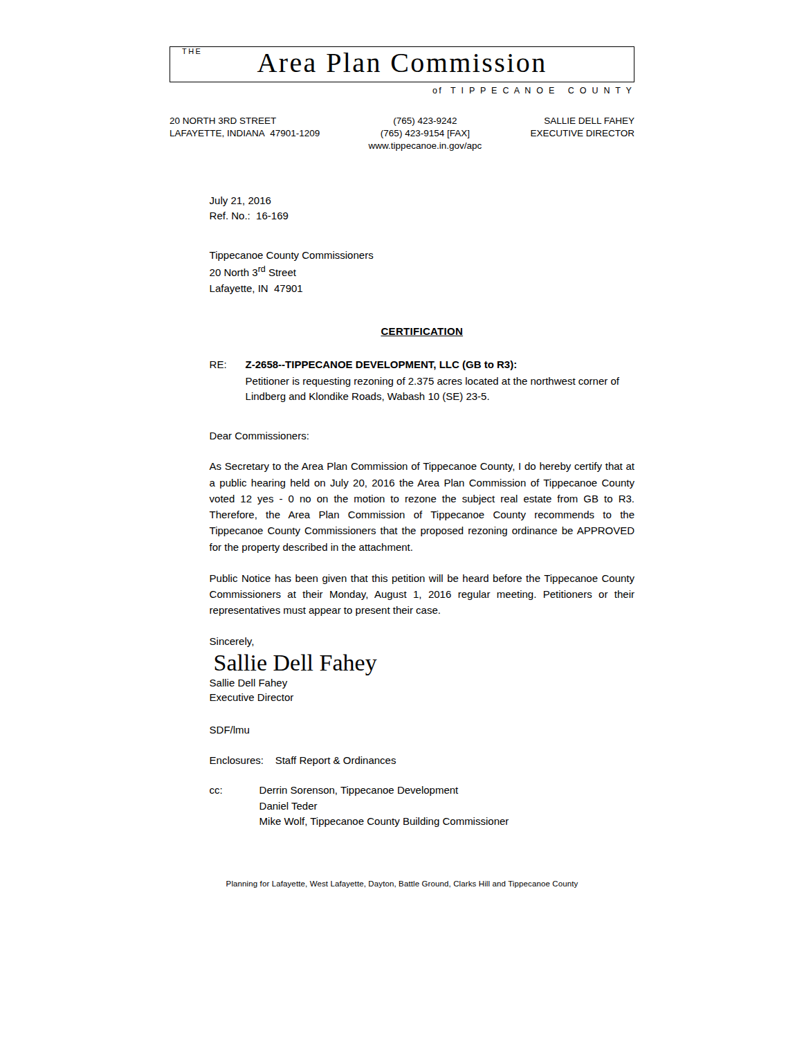THE
Area Plan Commission
of T I P P E C A N O E C O U N T Y
20 NORTH 3RD STREET
LAFAYETTE, INDIANA 47901-1209
(765) 423-9242
(765) 423-9154 [FAX]
www.tippecanoe.in.gov/apc
SALLIE DELL FAHEY
EXECUTIVE DIRECTOR
July 21, 2016
Ref. No.: 16-169
Tippecanoe County Commissioners
20 North 3rd Street
Lafayette, IN 47901
CERTIFICATION
RE:
Z-2658--TIPPECANOE DEVELOPMENT, LLC (GB to R3):
Petitioner is requesting rezoning of 2.375 acres located at the northwest corner of Lindberg and Klondike Roads, Wabash 10 (SE) 23-5.
Dear Commissioners:
As Secretary to the Area Plan Commission of Tippecanoe County, I do hereby certify that at a public hearing held on July 20, 2016 the Area Plan Commission of Tippecanoe County voted 12 yes - 0 no on the motion to rezone the subject real estate from GB to R3. Therefore, the Area Plan Commission of Tippecanoe County recommends to the Tippecanoe County Commissioners that the proposed rezoning ordinance be APPROVED for the property described in the attachment.
Public Notice has been given that this petition will be heard before the Tippecanoe County Commissioners at their Monday, August 1, 2016 regular meeting. Petitioners or their representatives must appear to present their case.
Sincerely,
Sallie Dell Fahey
Sallie Dell Fahey
Executive Director
SDF/lmu
Enclosures: Staff Report & Ordinances
cc:
Derrin Sorenson, Tippecanoe Development
Daniel Teder
Mike Wolf, Tippecanoe County Building Commissioner
Planning for Lafayette, West Lafayette, Dayton, Battle Ground, Clarks Hill and Tippecanoe County